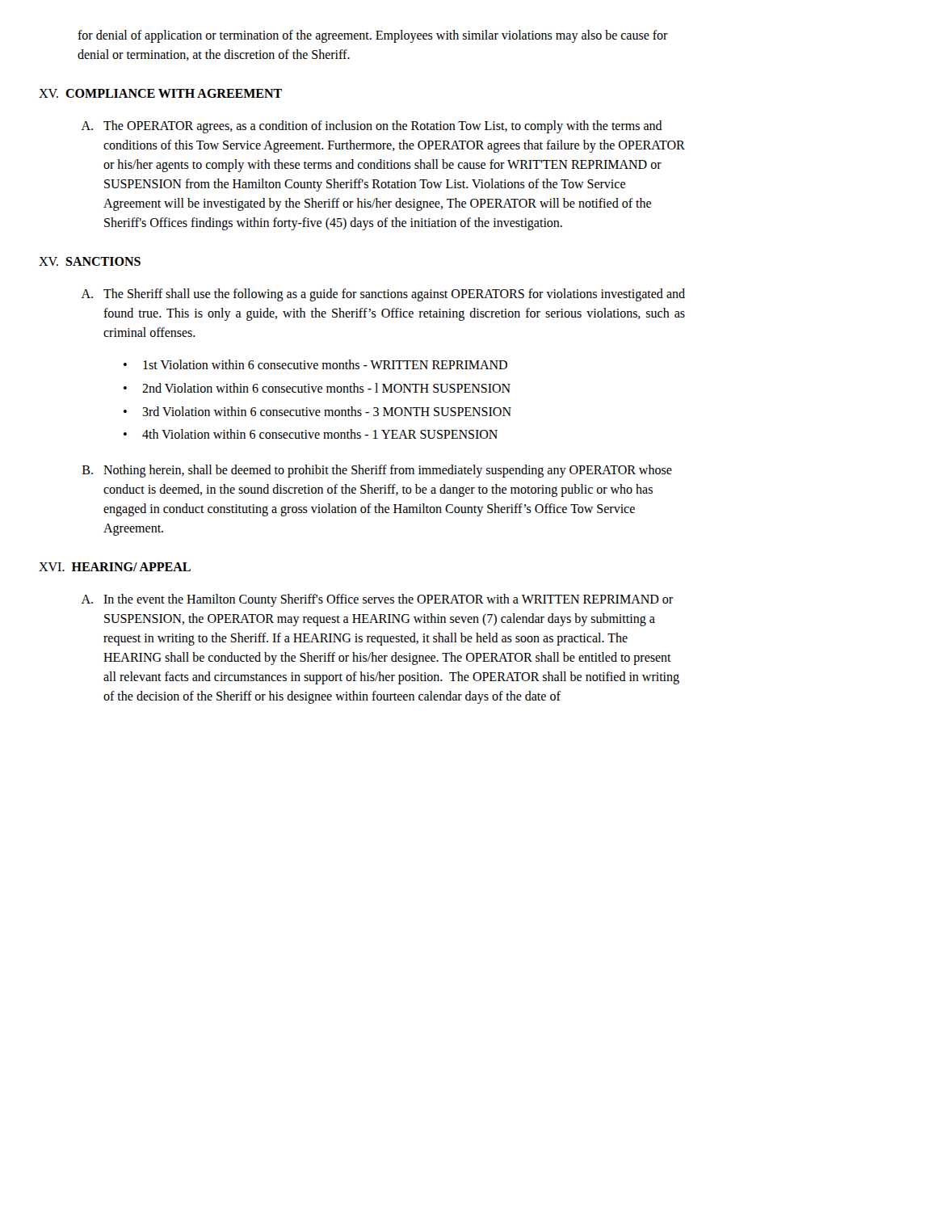for denial of application or termination of the agreement. Employees with similar violations may also be cause for denial or termination, at the discretion of the Sheriff.
XV. COMPLIANCE WITH AGREEMENT
The OPERATOR agrees, as a condition of inclusion on the Rotation Tow List, to comply with the terms and conditions of this Tow Service Agreement. Furthermore, the OPERATOR agrees that failure by the OPERATOR or his/her agents to comply with these terms and conditions shall be cause for WRIT'TEN REPRIMAND or SUSPENSION from the Hamilton County Sheriff's Rotation Tow List. Violations of the Tow Service Agreement will be investigated by the Sheriff or his/her designee, The OPERATOR will be notified of the Sheriff's Offices findings within forty-five (45) days of the initiation of the investigation.
XV. SANCTIONS
The Sheriff shall use the following as a guide for sanctions against OPERATORS for violations investigated and found true. This is only a guide, with the Sheriff’s Office retaining discretion for serious violations, such as criminal offenses.
1st Violation within 6 consecutive months - WRITTEN REPRIMAND
2nd Violation within 6 consecutive months - l MONTH SUSPENSION
3rd Violation within 6 consecutive months - 3 MONTH SUSPENSION
4th Violation within 6 consecutive months - 1 YEAR SUSPENSION
Nothing herein, shall be deemed to prohibit the Sheriff from immediately suspending any OPERATOR whose conduct is deemed, in the sound discretion of the Sheriff, to be a danger to the motoring public or who has engaged in conduct constituting a gross violation of the Hamilton County Sheriff’s Office Tow Service Agreement.
XVI. HEARING/ APPEAL
In the event the Hamilton County Sheriff's Office serves the OPERATOR with a WRITTEN REPRIMAND or SUSPENSION, the OPERATOR may request a HEARING within seven (7) calendar days by submitting a request in writing to the Sheriff. If a HEARING is requested, it shall be held as soon as practical. The HEARING shall be conducted by the Sheriff or his/her designee. The OPERATOR shall be entitled to present all relevant facts and circumstances in support of his/her position. The OPERATOR shall be notified in writing of the decision of the Sheriff or his designee within fourteen calendar days of the date of